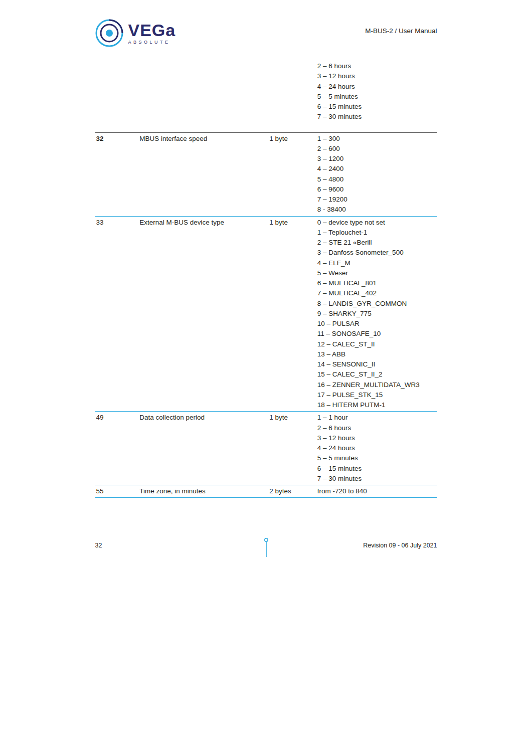VEGa
ABSOLUTE
M-BUS-2 / User Manual
| | | | 2 – 6 hours 3 – 12 hours 4 – 24 hours 5 – 5 minutes 6 – 15 minutes 7 – 30 minutes |
| 32 | MBUS interface speed | 1 byte | 1 – 300 2 – 600 3 – 1200 4 – 2400 5 – 4800 6 – 9600 7 – 19200 8 - 38400 |
| 33 | External M-BUS device type | 1 byte | 0 – device type not set 1 – Teplouchet-1 2 – STE 21 «Berill 3 – Danfoss Sonometer_500 4 – ELF_M 5 – Weser 6 – MULTICAL_801 7 – MULTICAL_402 8 – LANDIS_GYR_COMMON 9 – SHARKY_775 10 – PULSAR 11 – SONOSAFE_10 12 – CALEC_ST_II 13 – ABB 14 – SENSONIC_II 15 – CALEC_ST_II_2 16 – ZENNER_MULTIDATA_WR3 17 – PULSE_STK_15 18 – HITERM PUTM-1 |
| 49 | Data collection period | 1 byte | 1 – 1 hour 2 – 6 hours 3 – 12 hours 4 – 24 hours 5 – 5 minutes 6 – 15 minutes 7 – 30 minutes |
| 55 | Time zone, in minutes | 2 bytes | from -720 to 840 |
32
Revision 09 - 06 July 2021